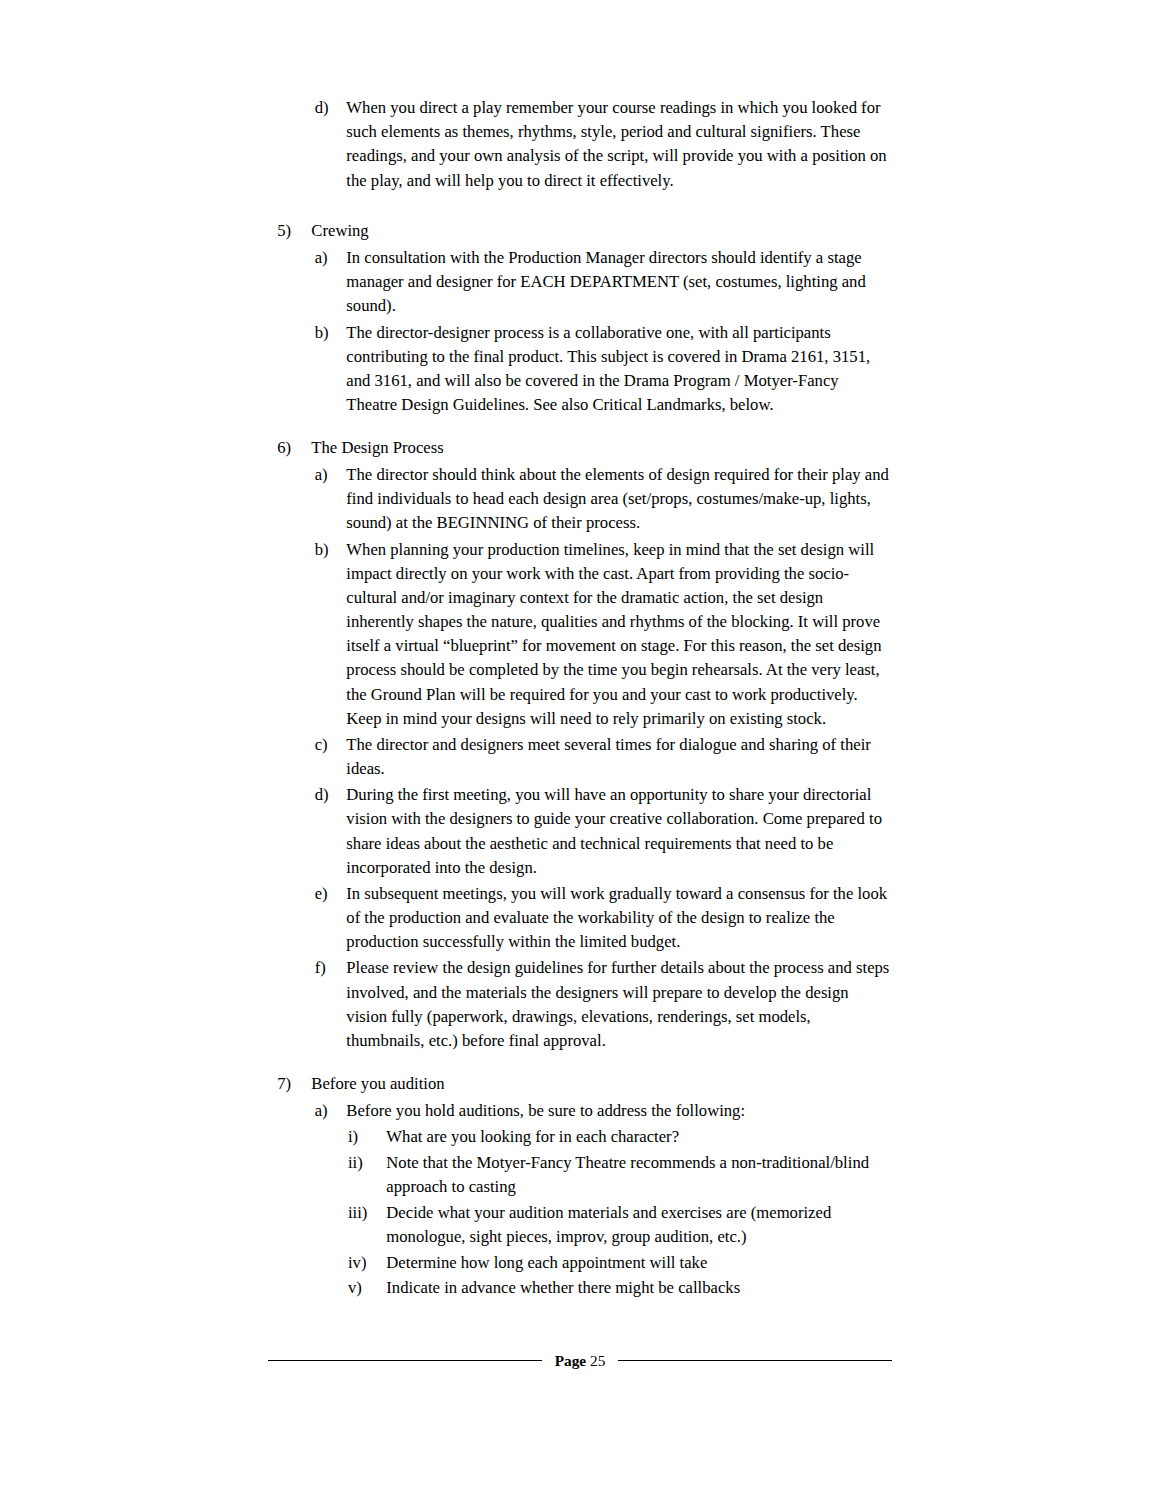d) When you direct a play remember your course readings in which you looked for such elements as themes, rhythms, style, period and cultural signifiers. These readings, and your own analysis of the script, will provide you with a position on the play, and will help you to direct it effectively.
5) Crewing
a) In consultation with the Production Manager directors should identify a stage manager and designer for EACH DEPARTMENT (set, costumes, lighting and sound).
b) The director-designer process is a collaborative one, with all participants contributing to the final product. This subject is covered in Drama 2161, 3151, and 3161, and will also be covered in the Drama Program / Motyer-Fancy Theatre Design Guidelines. See also Critical Landmarks, below.
6) The Design Process
a) The director should think about the elements of design required for their play and find individuals to head each design area (set/props, costumes/make-up, lights, sound) at the BEGINNING of their process.
b) When planning your production timelines, keep in mind that the set design will impact directly on your work with the cast. Apart from providing the socio-cultural and/or imaginary context for the dramatic action, the set design inherently shapes the nature, qualities and rhythms of the blocking. It will prove itself a virtual “blueprint” for movement on stage. For this reason, the set design process should be completed by the time you begin rehearsals. At the very least, the Ground Plan will be required for you and your cast to work productively. Keep in mind your designs will need to rely primarily on existing stock.
c) The director and designers meet several times for dialogue and sharing of their ideas.
d) During the first meeting, you will have an opportunity to share your directorial vision with the designers to guide your creative collaboration. Come prepared to share ideas about the aesthetic and technical requirements that need to be incorporated into the design.
e) In subsequent meetings, you will work gradually toward a consensus for the look of the production and evaluate the workability of the design to realize the production successfully within the limited budget.
f) Please review the design guidelines for further details about the process and steps involved, and the materials the designers will prepare to develop the design vision fully (paperwork, drawings, elevations, renderings, set models, thumbnails, etc.) before final approval.
7) Before you audition
a) Before you hold auditions, be sure to address the following:
i) What are you looking for in each character?
ii) Note that the Motyer-Fancy Theatre recommends a non-traditional/blind approach to casting
iii) Decide what your audition materials and exercises are (memorized monologue, sight pieces, improv, group audition, etc.)
iv) Determine how long each appointment will take
v) Indicate in advance whether there might be callbacks
Page 25